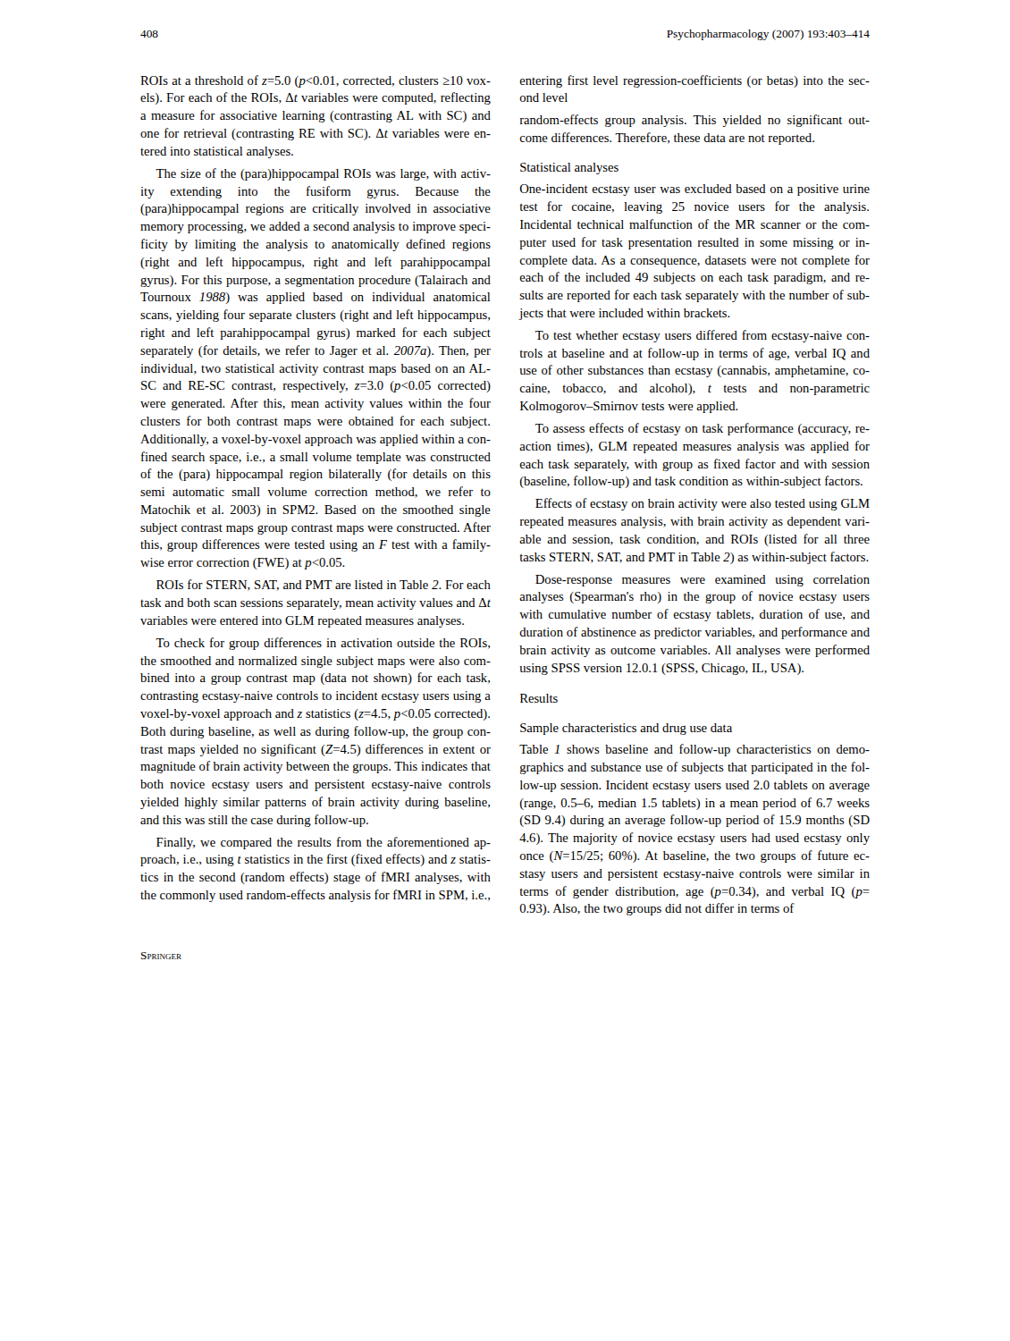408 Psychopharmacology (2007) 193:403–414
ROIs at a threshold of z=5.0 (p<0.01, corrected, clusters ≥10 voxels). For each of the ROIs, Δt variables were computed, reflecting a measure for associative learning (contrasting AL with SC) and one for retrieval (contrasting RE with SC). Δt variables were entered into statistical analyses.
The size of the (para)hippocampal ROIs was large, with activity extending into the fusiform gyrus. Because the (para)hippocampal regions are critically involved in associative memory processing, we added a second analysis to improve specificity by limiting the analysis to anatomically defined regions (right and left hippocampus, right and left parahippocampal gyrus). For this purpose, a segmentation procedure (Talairach and Tournoux 1988) was applied based on individual anatomical scans, yielding four separate clusters (right and left hippocampus, right and left parahippocampal gyrus) marked for each subject separately (for details, we refer to Jager et al. 2007a). Then, per individual, two statistical activity contrast maps based on an AL-SC and RE-SC contrast, respectively, z=3.0 (p<0.05 corrected) were generated. After this, mean activity values within the four clusters for both contrast maps were obtained for each subject. Additionally, a voxel-by-voxel approach was applied within a confined search space, i.e., a small volume template was constructed of the (para) hippocampal region bilaterally (for details on this semi automatic small volume correction method, we refer to Matochik et al. 2003) in SPM2. Based on the smoothed single subject contrast maps group contrast maps were constructed. After this, group differences were tested using an F test with a family-wise error correction (FWE) at p<0.05.
ROIs for STERN, SAT, and PMT are listed in Table 2. For each task and both scan sessions separately, mean activity values and Δt variables were entered into GLM repeated measures analyses.
To check for group differences in activation outside the ROIs, the smoothed and normalized single subject maps were also combined into a group contrast map (data not shown) for each task, contrasting ecstasy-naive controls to incident ecstasy users using a voxel-by-voxel approach and z statistics (z=4.5, p<0.05 corrected). Both during baseline, as well as during follow-up, the group contrast maps yielded no significant (Z=4.5) differences in extent or magnitude of brain activity between the groups. This indicates that both novice ecstasy users and persistent ecstasy-naive controls yielded highly similar patterns of brain activity during baseline, and this was still the case during follow-up.
Finally, we compared the results from the aforementioned approach, i.e., using t statistics in the first (fixed effects) and z statistics in the second (random effects) stage of fMRI analyses, with the commonly used random-effects analysis for fMRI in SPM, i.e., entering first level regression-coefficients (or betas) into the second level
random-effects group analysis. This yielded no significant outcome differences. Therefore, these data are not reported.
Statistical analyses
One-incident ecstasy user was excluded based on a positive urine test for cocaine, leaving 25 novice users for the analysis. Incidental technical malfunction of the MR scanner or the computer used for task presentation resulted in some missing or incomplete data. As a consequence, datasets were not complete for each of the included 49 subjects on each task paradigm, and results are reported for each task separately with the number of subjects that were included within brackets.
To test whether ecstasy users differed from ecstasy-naive controls at baseline and at follow-up in terms of age, verbal IQ and use of other substances than ecstasy (cannabis, amphetamine, cocaine, tobacco, and alcohol), t tests and non-parametric Kolmogorov–Smirnov tests were applied.
To assess effects of ecstasy on task performance (accuracy, reaction times), GLM repeated measures analysis was applied for each task separately, with group as fixed factor and with session (baseline, follow-up) and task condition as within-subject factors.
Effects of ecstasy on brain activity were also tested using GLM repeated measures analysis, with brain activity as dependent variable and session, task condition, and ROIs (listed for all three tasks STERN, SAT, and PMT in Table 2) as within-subject factors.
Dose-response measures were examined using correlation analyses (Spearman's rho) in the group of novice ecstasy users with cumulative number of ecstasy tablets, duration of use, and duration of abstinence as predictor variables, and performance and brain activity as outcome variables. All analyses were performed using SPSS version 12.0.1 (SPSS, Chicago, IL, USA).
Results
Sample characteristics and drug use data
Table 1 shows baseline and follow-up characteristics on demographics and substance use of subjects that participated in the follow-up session. Incident ecstasy users used 2.0 tablets on average (range, 0.5–6, median 1.5 tablets) in a mean period of 6.7 weeks (SD 9.4) during an average follow-up period of 15.9 months (SD 4.6). The majority of novice ecstasy users had used ecstasy only once (N=15/25; 60%). At baseline, the two groups of future ecstasy users and persistent ecstasy-naive controls were similar in terms of gender distribution, age (p=0.34), and verbal IQ (p= 0.93). Also, the two groups did not differ in terms of
Springer